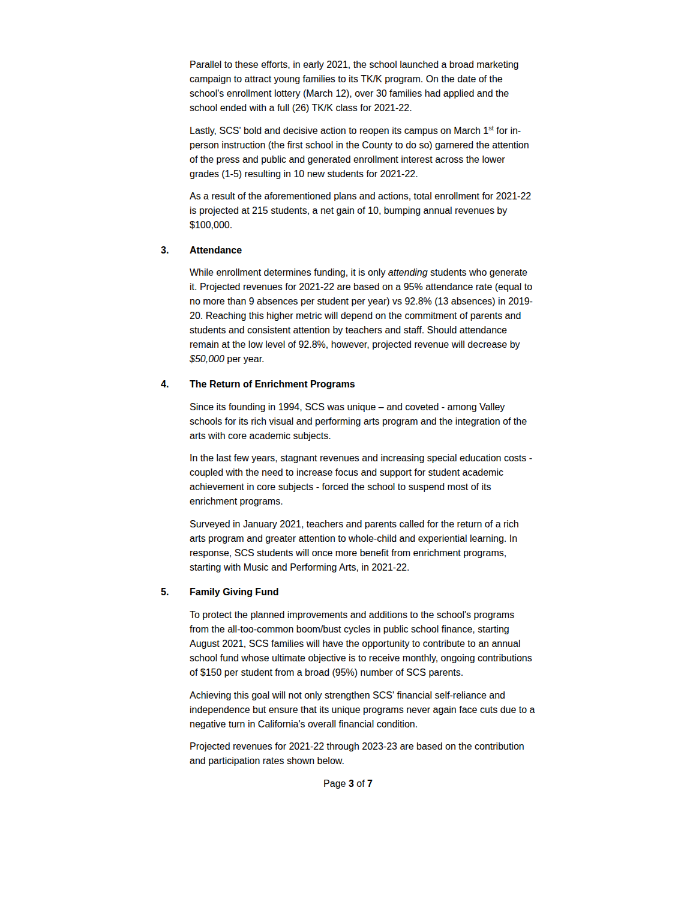Parallel to these efforts, in early 2021, the school launched a broad marketing campaign to attract young families to its TK/K program. On the date of the school's enrollment lottery (March 12), over 30 families had applied and the school ended with a full (26) TK/K class for 2021-22.
Lastly, SCS' bold and decisive action to reopen its campus on March 1st for in-person instruction (the first school in the County to do so) garnered the attention of the press and public and generated enrollment interest across the lower grades (1-5) resulting in 10 new students for 2021-22.
As a result of the aforementioned plans and actions, total enrollment for 2021-22 is projected at 215 students, a net gain of 10, bumping annual revenues by $100,000.
Attendance
While enrollment determines funding, it is only attending students who generate it. Projected revenues for 2021-22 are based on a 95% attendance rate (equal to no more than 9 absences per student per year) vs 92.8% (13 absences) in 2019-20. Reaching this higher metric will depend on the commitment of parents and students and consistent attention by teachers and staff. Should attendance remain at the low level of 92.8%, however, projected revenue will decrease by $50,000 per year.
The Return of Enrichment Programs
Since its founding in 1994, SCS was unique – and coveted - among Valley schools for its rich visual and performing arts program and the integration of the arts with core academic subjects.
In the last few years, stagnant revenues and increasing special education costs - coupled with the need to increase focus and support for student academic achievement in core subjects - forced the school to suspend most of its enrichment programs.
Surveyed in January 2021, teachers and parents called for the return of a rich arts program and greater attention to whole-child and experiential learning. In response, SCS students will once more benefit from enrichment programs, starting with Music and Performing Arts, in 2021-22.
Family Giving Fund
To protect the planned improvements and additions to the school's programs from the all-too-common boom/bust cycles in public school finance, starting August 2021, SCS families will have the opportunity to contribute to an annual school fund whose ultimate objective is to receive monthly, ongoing contributions of $150 per student from a broad (95%) number of SCS parents.
Achieving this goal will not only strengthen SCS' financial self-reliance and independence but ensure that its unique programs never again face cuts due to a negative turn in California's overall financial condition.
Projected revenues for 2021-22 through 2023-23 are based on the contribution and participation rates shown below.
Page 3 of 7